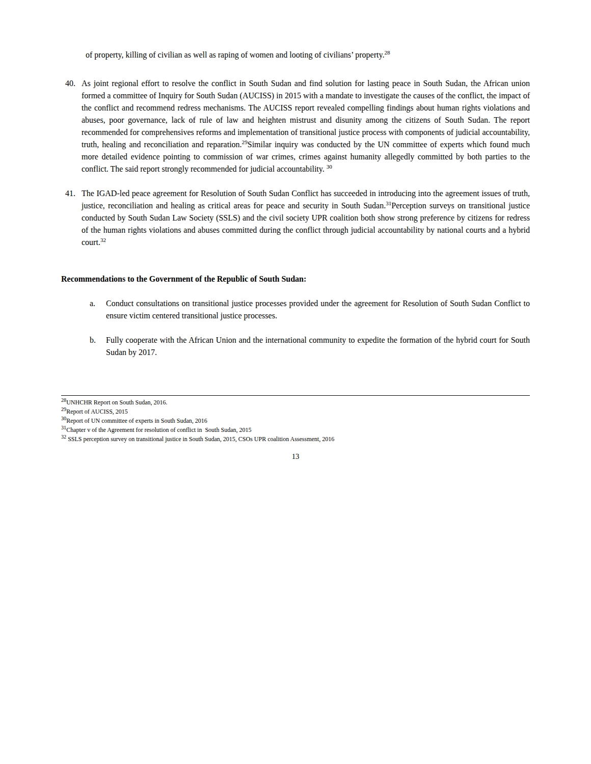of property, killing of civilian as well as raping of women and looting of civilians’ property.28
As joint regional effort to resolve the conflict in South Sudan and find solution for lasting peace in South Sudan, the African union formed a committee of Inquiry for South Sudan (AUCISS) in 2015 with a mandate to investigate the causes of the conflict, the impact of the conflict and recommend redress mechanisms. The AUCISS report revealed compelling findings about human rights violations and abuses, poor governance, lack of rule of law and heighten mistrust and disunity among the citizens of South Sudan. The report recommended for comprehensives reforms and implementation of transitional justice process with components of judicial accountability, truth, healing and reconciliation and reparation.29Similar inquiry was conducted by the UN committee of experts which found much more detailed evidence pointing to commission of war crimes, crimes against humanity allegedly committed by both parties to the conflict. The said report strongly recommended for judicial accountability. 30
The IGAD-led peace agreement for Resolution of South Sudan Conflict has succeeded in introducing into the agreement issues of truth, justice, reconciliation and healing as critical areas for peace and security in South Sudan.31Perception surveys on transitional justice conducted by South Sudan Law Society (SSLS) and the civil society UPR coalition both show strong preference by citizens for redress of the human rights violations and abuses committed during the conflict through judicial accountability by national courts and a hybrid court.32
Recommendations to the Government of the Republic of South Sudan:
Conduct consultations on transitional justice processes provided under the agreement for Resolution of South Sudan Conflict to ensure victim centered transitional justice processes.
Fully cooperate with the African Union and the international community to expedite the formation of the hybrid court for South Sudan by 2017.
28UNHCHR Report on South Sudan, 2016.
29Report of AUCISS, 2015
30Report of UN committee of experts in South Sudan, 2016
31Chapter v of the Agreement for resolution of conflict in South Sudan, 2015
32 SSLS perception survey on transitional justice in South Sudan, 2015, CSOs UPR coalition Assessment, 2016
13